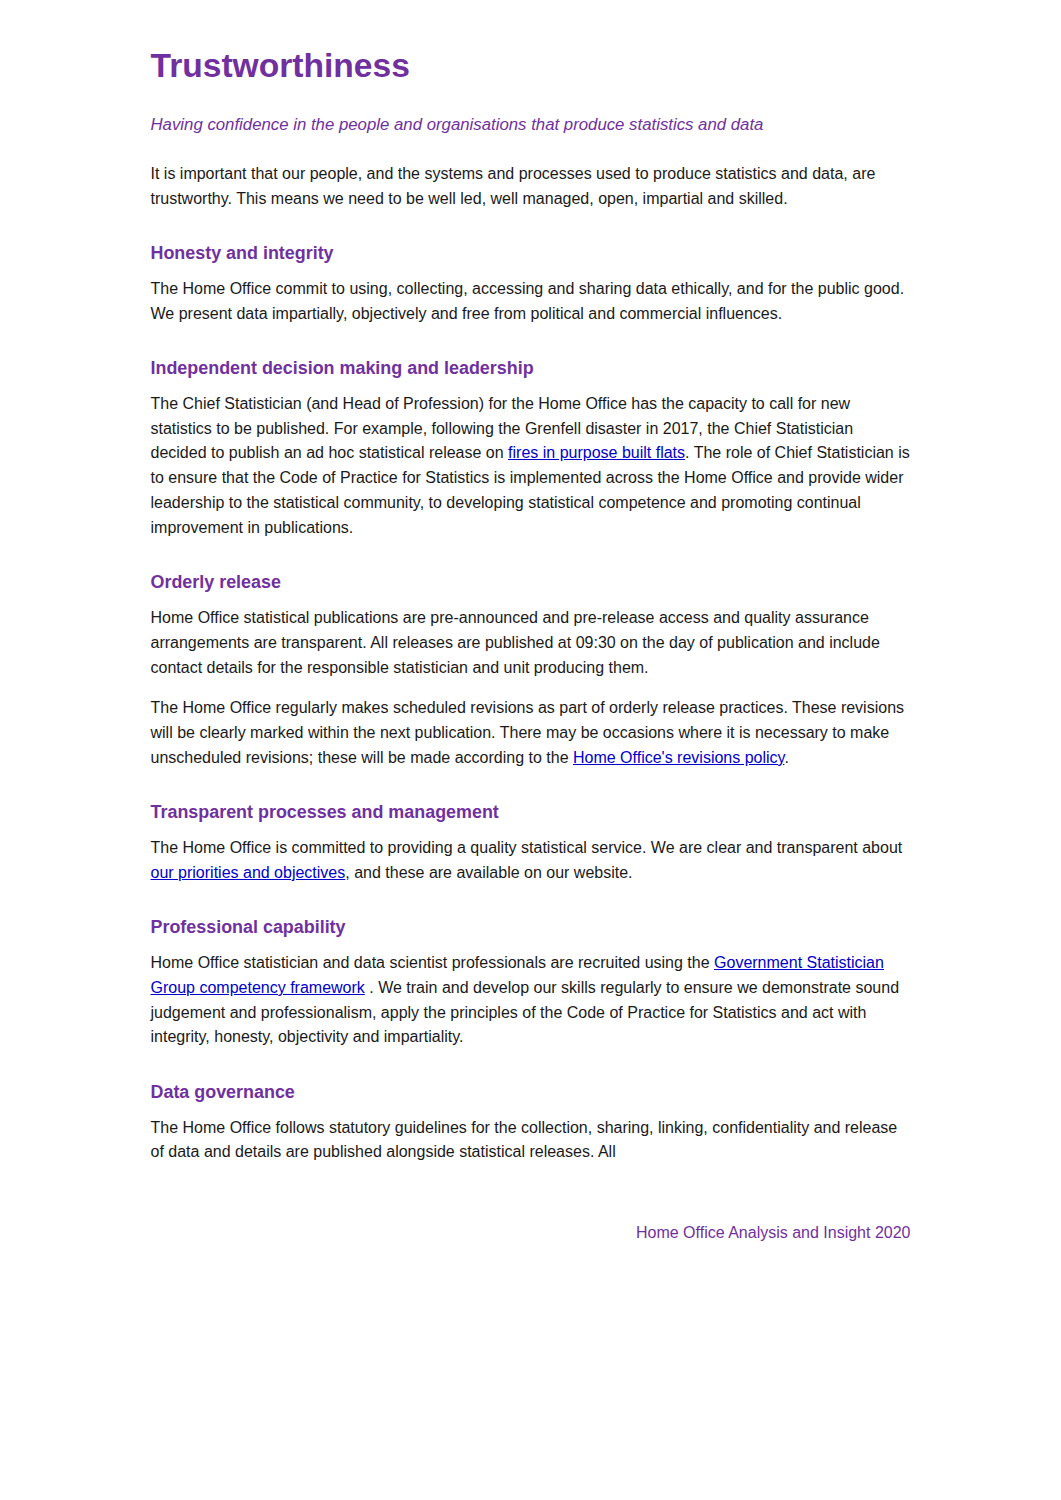Trustworthiness
Having confidence in the people and organisations that produce statistics and data
It is important that our people, and the systems and processes used to produce statistics and data, are trustworthy. This means we need to be well led, well managed, open, impartial and skilled.
Honesty and integrity
The Home Office commit to using, collecting, accessing and sharing data ethically, and for the public good. We present data impartially, objectively and free from political and commercial influences.
Independent decision making and leadership
The Chief Statistician (and Head of Profession) for the Home Office has the capacity to call for new statistics to be published. For example, following the Grenfell disaster in 2017, the Chief Statistician decided to publish an ad hoc statistical release on fires in purpose built flats. The role of Chief Statistician is to ensure that the Code of Practice for Statistics is implemented across the Home Office and provide wider leadership to the statistical community, to developing statistical competence and promoting continual improvement in publications.
Orderly release
Home Office statistical publications are pre-announced and pre-release access and quality assurance arrangements are transparent. All releases are published at 09:30 on the day of publication and include contact details for the responsible statistician and unit producing them.
The Home Office regularly makes scheduled revisions as part of orderly release practices. These revisions will be clearly marked within the next publication. There may be occasions where it is necessary to make unscheduled revisions; these will be made according to the Home Office's revisions policy.
Transparent processes and management
The Home Office is committed to providing a quality statistical service. We are clear and transparent about our priorities and objectives, and these are available on our website.
Professional capability
Home Office statistician and data scientist professionals are recruited using the Government Statistician Group competency framework . We train and develop our skills regularly to ensure we demonstrate sound judgement and professionalism, apply the principles of the Code of Practice for Statistics and act with integrity, honesty, objectivity and impartiality.
Data governance
The Home Office follows statutory guidelines for the collection, sharing, linking, confidentiality and release of data and details are published alongside statistical releases. All
Home Office Analysis and Insight 2020